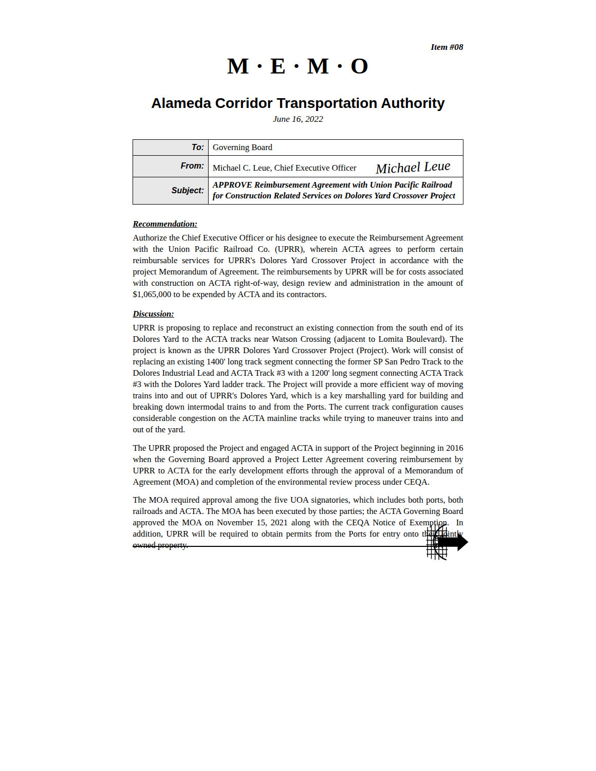Item #08
M · E · M · O
Alameda Corridor Transportation Authority
June 16, 2022
| To: | Governing Board |
| From: | Michael C. Leue, Chief Executive Officer Michael Leue |
| Subject: | APPROVE Reimbursement Agreement with Union Pacific Railroad for Construction Related Services on Dolores Yard Crossover Project |
Recommendation:
Authorize the Chief Executive Officer or his designee to execute the Reimbursement Agreement with the Union Pacific Railroad Co. (UPRR), wherein ACTA agrees to perform certain reimbursable services for UPRR's Dolores Yard Crossover Project in accordance with the project Memorandum of Agreement. The reimbursements by UPRR will be for costs associated with construction on ACTA right-of-way, design review and administration in the amount of $1,065,000 to be expended by ACTA and its contractors.
Discussion:
UPRR is proposing to replace and reconstruct an existing connection from the south end of its Dolores Yard to the ACTA tracks near Watson Crossing (adjacent to Lomita Boulevard). The project is known as the UPRR Dolores Yard Crossover Project (Project). Work will consist of replacing an existing 1400' long track segment connecting the former SP San Pedro Track to the Dolores Industrial Lead and ACTA Track #3 with a 1200' long segment connecting ACTA Track #3 with the Dolores Yard ladder track. The Project will provide a more efficient way of moving trains into and out of UPRR's Dolores Yard, which is a key marshalling yard for building and breaking down intermodal trains to and from the Ports. The current track configuration causes considerable congestion on the ACTA mainline tracks while trying to maneuver trains into and out of the yard.
The UPRR proposed the Project and engaged ACTA in support of the Project beginning in 2016 when the Governing Board approved a Project Letter Agreement covering reimbursement by UPRR to ACTA for the early development efforts through the approval of a Memorandum of Agreement (MOA) and completion of the environmental review process under CEQA.
The MOA required approval among the five UOA signatories, which includes both ports, both railroads and ACTA. The MOA has been executed by those parties; the ACTA Governing Board approved the MOA on November 15, 2021 along with the CEQA Notice of Exemption. In addition, UPRR will be required to obtain permits from the Ports for entry onto their jointly owned property.
AC TA